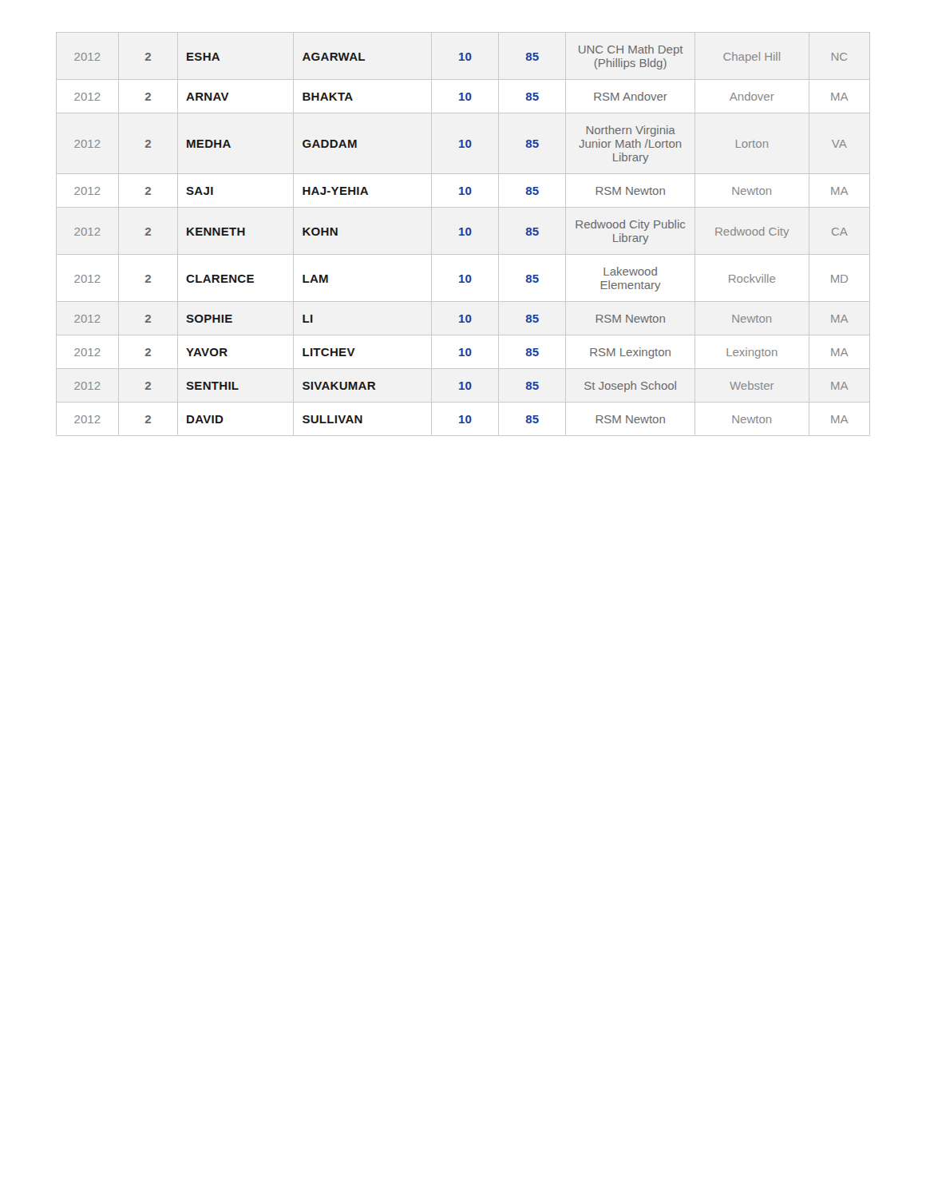| 2012 | 2 | ESHA | AGARWAL | 10 | 85 | UNC CH Math Dept (Phillips Bldg) | Chapel Hill | NC |
| 2012 | 2 | ARNAV | BHAKTA | 10 | 85 | RSM Andover | Andover | MA |
| 2012 | 2 | MEDHA | GADDAM | 10 | 85 | Northern Virginia Junior Math /Lorton Library | Lorton | VA |
| 2012 | 2 | SAJI | HAJ-YEHIA | 10 | 85 | RSM Newton | Newton | MA |
| 2012 | 2 | KENNETH | KOHN | 10 | 85 | Redwood City Public Library | Redwood City | CA |
| 2012 | 2 | CLARENCE | LAM | 10 | 85 | Lakewood Elementary | Rockville | MD |
| 2012 | 2 | SOPHIE | LI | 10 | 85 | RSM Newton | Newton | MA |
| 2012 | 2 | YAVOR | LITCHEV | 10 | 85 | RSM Lexington | Lexington | MA |
| 2012 | 2 | SENTHIL | SIVAKUMAR | 10 | 85 | St Joseph School | Webster | MA |
| 2012 | 2 | DAVID | SULLIVAN | 10 | 85 | RSM Newton | Newton | MA |